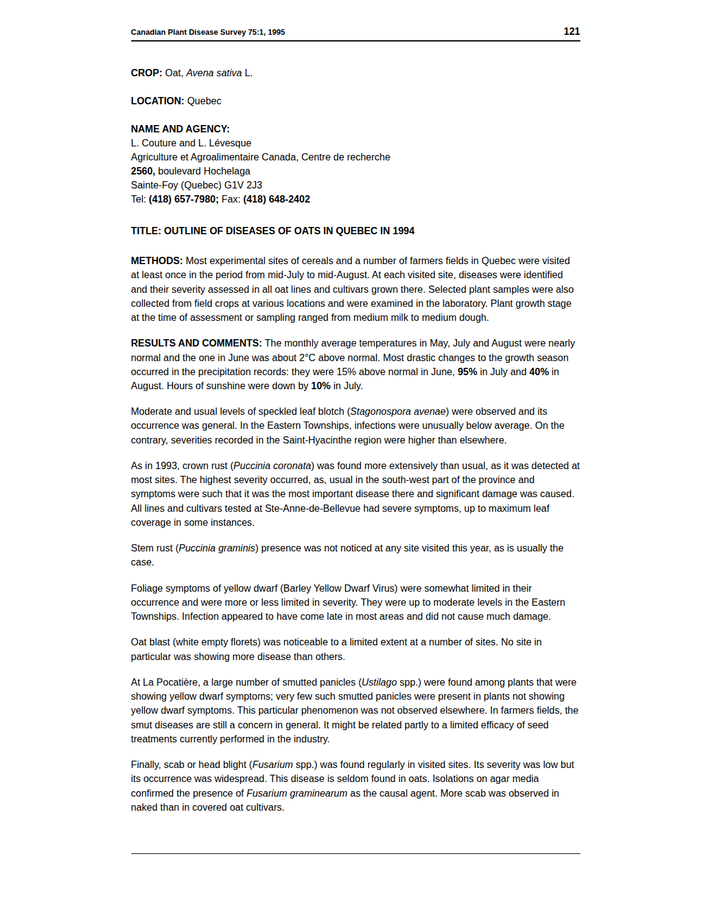Canadian Plant Disease Survey 75:1, 1995 121
CROP: Oat, Avena sativa L.
LOCATION: Quebec
NAME AND AGENCY:
L. Couture and L. Lévesque
Agriculture et Agroalimentaire Canada, Centre de recherche
2560, boulevard Hochelaga
Sainte-Foy (Quebec) G1V 2J3
Tel: (418) 657-7980; Fax: (418) 648-2402
TITLE: OUTLINE OF DISEASES OF OATS IN QUEBEC IN 1994
METHODS: Most experimental sites of cereals and a number of farmers fields in Quebec were visited at least once in the period from mid-July to mid-August. At each visited site, diseases were identified and their severity assessed in all oat lines and cultivars grown there. Selected plant samples were also collected from field crops at various locations and were examined in the laboratory. Plant growth stage at the time of assessment or sampling ranged from medium milk to medium dough.
RESULTS AND COMMENTS: The monthly average temperatures in May, July and August were nearly normal and the one in June was about 2°C above normal. Most drastic changes to the growth season occurred in the precipitation records: they were 15% above normal in June, 95% in July and 40% in August. Hours of sunshine were down by 10% in July.
Moderate and usual levels of speckled leaf blotch (Stagonospora avenae) were observed and its occurrence was general. In the Eastern Townships, infections were unusually below average. On the contrary, severities recorded in the Saint-Hyacinthe region were higher than elsewhere.
As in 1993, crown rust (Puccinia coronata) was found more extensively than usual, as it was detected at most sites. The highest severity occurred, as, usual in the south-west part of the province and symptoms were such that it was the most important disease there and significant damage was caused. All lines and cultivars tested at Ste-Anne-de-Bellevue had severe symptoms, up to maximum leaf coverage in some instances.
Stem rust (Puccinia graminis) presence was not noticed at any site visited this year, as is usually the case.
Foliage symptoms of yellow dwarf (Barley Yellow Dwarf Virus) were somewhat limited in their occurrence and were more or less limited in severity. They were up to moderate levels in the Eastern Townships. Infection appeared to have come late in most areas and did not cause much damage.
Oat blast (white empty florets) was noticeable to a limited extent at a number of sites. No site in particular was showing more disease than others.
At La Pocatière, a large number of smutted panicles (Ustilago spp.) were found among plants that were showing yellow dwarf symptoms; very few such smutted panicles were present in plants not showing yellow dwarf symptoms. This particular phenomenon was not observed elsewhere. In farmers fields, the smut diseases are still a concern in general. It might be related partly to a limited efficacy of seed treatments currently performed in the industry.
Finally, scab or head blight (Fusarium spp.) was found regularly in visited sites. Its severity was low but its occurrence was widespread. This disease is seldom found in oats. Isolations on agar media confirmed the presence of Fusarium graminearum as the causal agent. More scab was observed in naked than in covered oat cultivars.